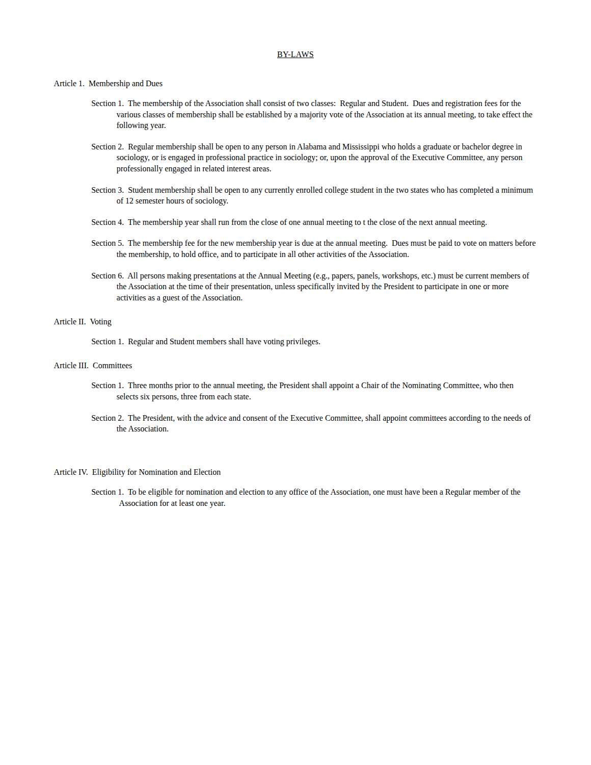BY-LAWS
Article 1. Membership and Dues
Section 1. The membership of the Association shall consist of two classes: Regular and Student. Dues and registration fees for the various classes of membership shall be established by a majority vote of the Association at its annual meeting, to take effect the following year.
Section 2. Regular membership shall be open to any person in Alabama and Mississippi who holds a graduate or bachelor degree in sociology, or is engaged in professional practice in sociology; or, upon the approval of the Executive Committee, any person professionally engaged in related interest areas.
Section 3. Student membership shall be open to any currently enrolled college student in the two states who has completed a minimum of 12 semester hours of sociology.
Section 4. The membership year shall run from the close of one annual meeting to t the close of the next annual meeting.
Section 5. The membership fee for the new membership year is due at the annual meeting. Dues must be paid to vote on matters before the membership, to hold office, and to participate in all other activities of the Association.
Section 6. All persons making presentations at the Annual Meeting (e.g., papers, panels, workshops, etc.) must be current members of the Association at the time of their presentation, unless specifically invited by the President to participate in one or more activities as a guest of the Association.
Article II. Voting
Section 1. Regular and Student members shall have voting privileges.
Article III. Committees
Section 1. Three months prior to the annual meeting, the President shall appoint a Chair of the Nominating Committee, who then selects six persons, three from each state.
Section 2. The President, with the advice and consent of the Executive Committee, shall appoint committees according to the needs of the Association.
Article IV. Eligibility for Nomination and Election
Section 1. To be eligible for nomination and election to any office of the Association, one must have been a Regular member of the Association for at least one year.